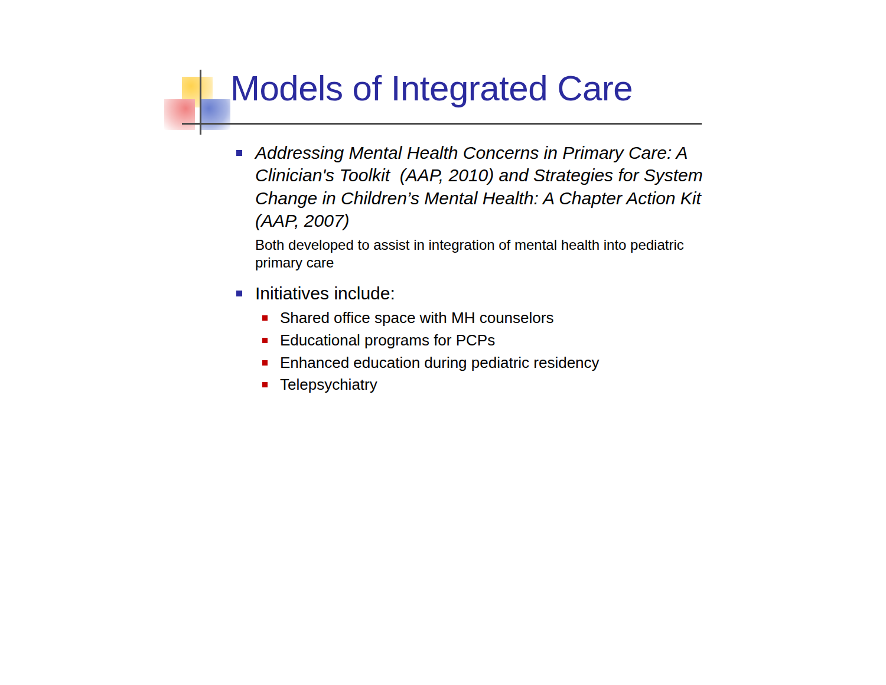Models of Integrated Care
Addressing Mental Health Concerns in Primary Care: A Clinician's Toolkit (AAP, 2010) and Strategies for System Change in Children’s Mental Health: A Chapter Action Kit (AAP, 2007)
Both developed to assist in integration of mental health into pediatric primary care
Initiatives include:
Shared office space with MH counselors
Educational programs for PCPs
Enhanced education during pediatric residency
Telepsychiatry